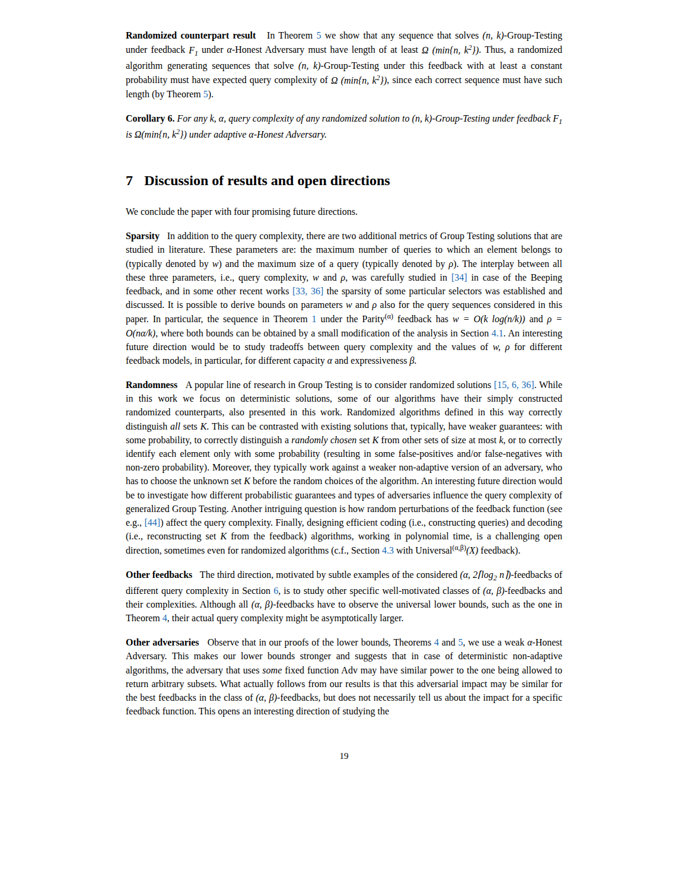Randomized counterpart result In Theorem 5 we show that any sequence that solves (n, k)-Group-Testing under feedback F1 under α-Honest Adversary must have length of at least Ω (min{n, k2}). Thus, a randomized algorithm generating sequences that solve (n, k)-Group-Testing under this feedback with at least a constant probability must have expected query complexity of Ω (min{n, k2}), since each correct sequence must have such length (by Theorem 5).
Corollary 6. For any k, α, query complexity of any randomized solution to (n, k)-Group-Testing under feedback F1 is Ω(min{n, k2}) under adaptive α-Honest Adversary.
7 Discussion of results and open directions
We conclude the paper with four promising future directions.
Sparsity In addition to the query complexity, there are two additional metrics of Group Testing solutions that are studied in literature. These parameters are: the maximum number of queries to which an element belongs to (typically denoted by w) and the maximum size of a query (typically denoted by ρ). The interplay between all these three parameters, i.e., query complexity, w and ρ, was carefully studied in [34] in case of the Beeping feedback, and in some other recent works [33, 36] the sparsity of some particular selectors was established and discussed. It is possible to derive bounds on parameters w and ρ also for the query sequences considered in this paper. In particular, the sequence in Theorem 1 under the Parity(α) feedback has w = O(k log(n/k)) and ρ = O(nα/k), where both bounds can be obtained by a small modification of the analysis in Section 4.1. An interesting future direction would be to study tradeoffs between query complexity and the values of w, ρ for different feedback models, in particular, for different capacity α and expressiveness β.
Randomness A popular line of research in Group Testing is to consider randomized solutions [15, 6, 36]. While in this work we focus on deterministic solutions, some of our algorithms have their simply constructed randomized counterparts, also presented in this work. Randomized algorithms defined in this way correctly distinguish all sets K. This can be contrasted with existing solutions that, typically, have weaker guarantees: with some probability, to correctly distinguish a randomly chosen set K from other sets of size at most k, or to correctly identify each element only with some probability (resulting in some false-positives and/or false-negatives with non-zero probability). Moreover, they typically work against a weaker non-adaptive version of an adversary, who has to choose the unknown set K before the random choices of the algorithm. An interesting future direction would be to investigate how different probabilistic guarantees and types of adversaries influence the query complexity of generalized Group Testing. Another intriguing question is how random perturbations of the feedback function (see e.g., [44]) affect the query complexity. Finally, designing efficient coding (i.e., constructing queries) and decoding (i.e., reconstructing set K from the feedback) algorithms, working in polynomial time, is a challenging open direction, sometimes even for randomized algorithms (c.f., Section 4.3 with Universal(α,β)(X) feedback).
Other feedbacks The third direction, motivated by subtle examples of the considered (α, 2⌈log2 n⌉)-feedbacks of different query complexity in Section 6, is to study other specific well-motivated classes of (α, β)-feedbacks and their complexities. Although all (α, β)-feedbacks have to observe the universal lower bounds, such as the one in Theorem 4, their actual query complexity might be asymptotically larger.
Other adversaries Observe that in our proofs of the lower bounds, Theorems 4 and 5, we use a weak α-Honest Adversary. This makes our lower bounds stronger and suggests that in case of deterministic non-adaptive algorithms, the adversary that uses some fixed function Adv may have similar power to the one being allowed to return arbitrary subsets. What actually follows from our results is that this adversarial impact may be similar for the best feedbacks in the class of (α, β)-feedbacks, but does not necessarily tell us about the impact for a specific feedback function. This opens an interesting direction of studying the
19